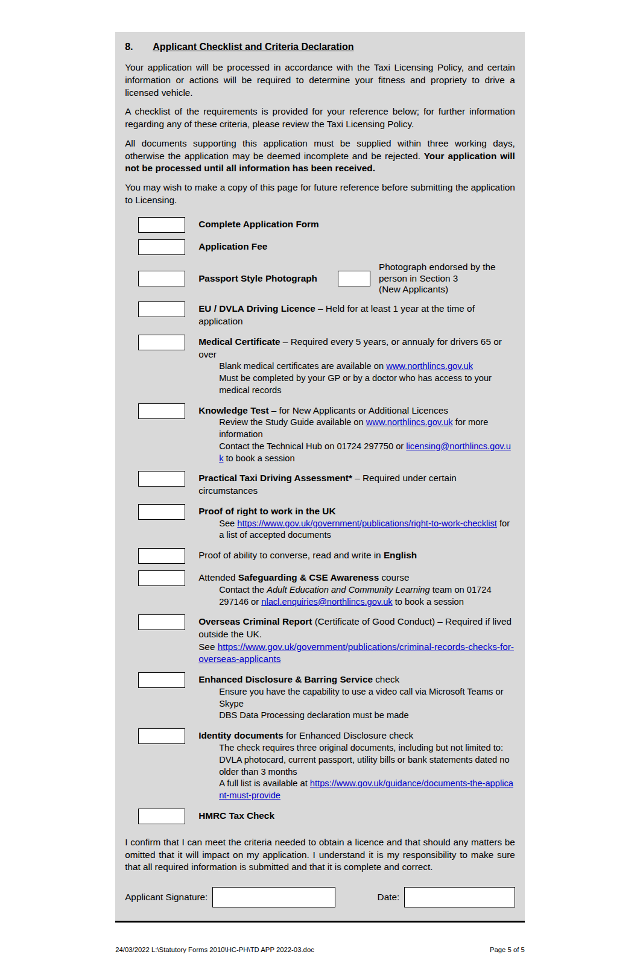8. Applicant Checklist and Criteria Declaration
Your application will be processed in accordance with the Taxi Licensing Policy, and certain information or actions will be required to determine your fitness and propriety to drive a licensed vehicle.
A checklist of the requirements is provided for your reference below; for further information regarding any of these criteria, please review the Taxi Licensing Policy.
All documents supporting this application must be supplied within three working days, otherwise the application may be deemed incomplete and be rejected. Your application will not be processed until all information has been received.
You may wish to make a copy of this page for future reference before submitting the application to Licensing.
Complete Application Form
Application Fee
Passport Style Photograph
Photograph endorsed by the person in Section 3
(New Applicants)
EU / DVLA Driving Licence – Held for at least 1 year at the time of application
Medical Certificate – Required every 5 years, or annualy for drivers 65 or over Blank medical certificates are available on www.northlincs.gov.uk Must be completed by your GP or by a doctor who has access to your medical records
Knowledge Test – for New Applicants or Additional Licences Review the Study Guide available on www.northlincs.gov.uk for more information Contact the Technical Hub on 01724 297750 or licensing@northlincs.gov.uk to book a session
Practical Taxi Driving Assessment* – Required under certain circumstances
Proof of right to work in the UK See https://www.gov.uk/government/publications/right-to-work-checklist for a list of accepted documents
Proof of ability to converse, read and write in English
Attended Safeguarding & CSE Awareness course Contact the Adult Education and Community Learning team on 01724 297146 or nlacl.enquiries@northlincs.gov.uk to book a session
Overseas Criminal Report (Certificate of Good Conduct) – Required if lived outside the UK.
See https://www.gov.uk/government/publications/criminal-records-checks-for-overseas-applicants
Enhanced Disclosure & Barring Service check Ensure you have the capability to use a video call via Microsoft Teams or Skype DBS Data Processing declaration must be made
Identity documents for Enhanced Disclosure check The check requires three original documents, including but not limited to: DVLA photocard, current passport, utility bills or bank statements dated no older than 3 months A full list is available at https://www.gov.uk/guidance/documents-the-applicant-must-provide
HMRC Tax Check
I confirm that I can meet the criteria needed to obtain a licence and that should any matters be omitted that it will impact on my application. I understand it is my responsibility to make sure that all required information is submitted and that it is complete and correct.
Applicant Signature:
Date:
24/03/2022 L:\Statutory Forms 2010\HC-PH\TD APP 2022-03.doc Page 5 of 5